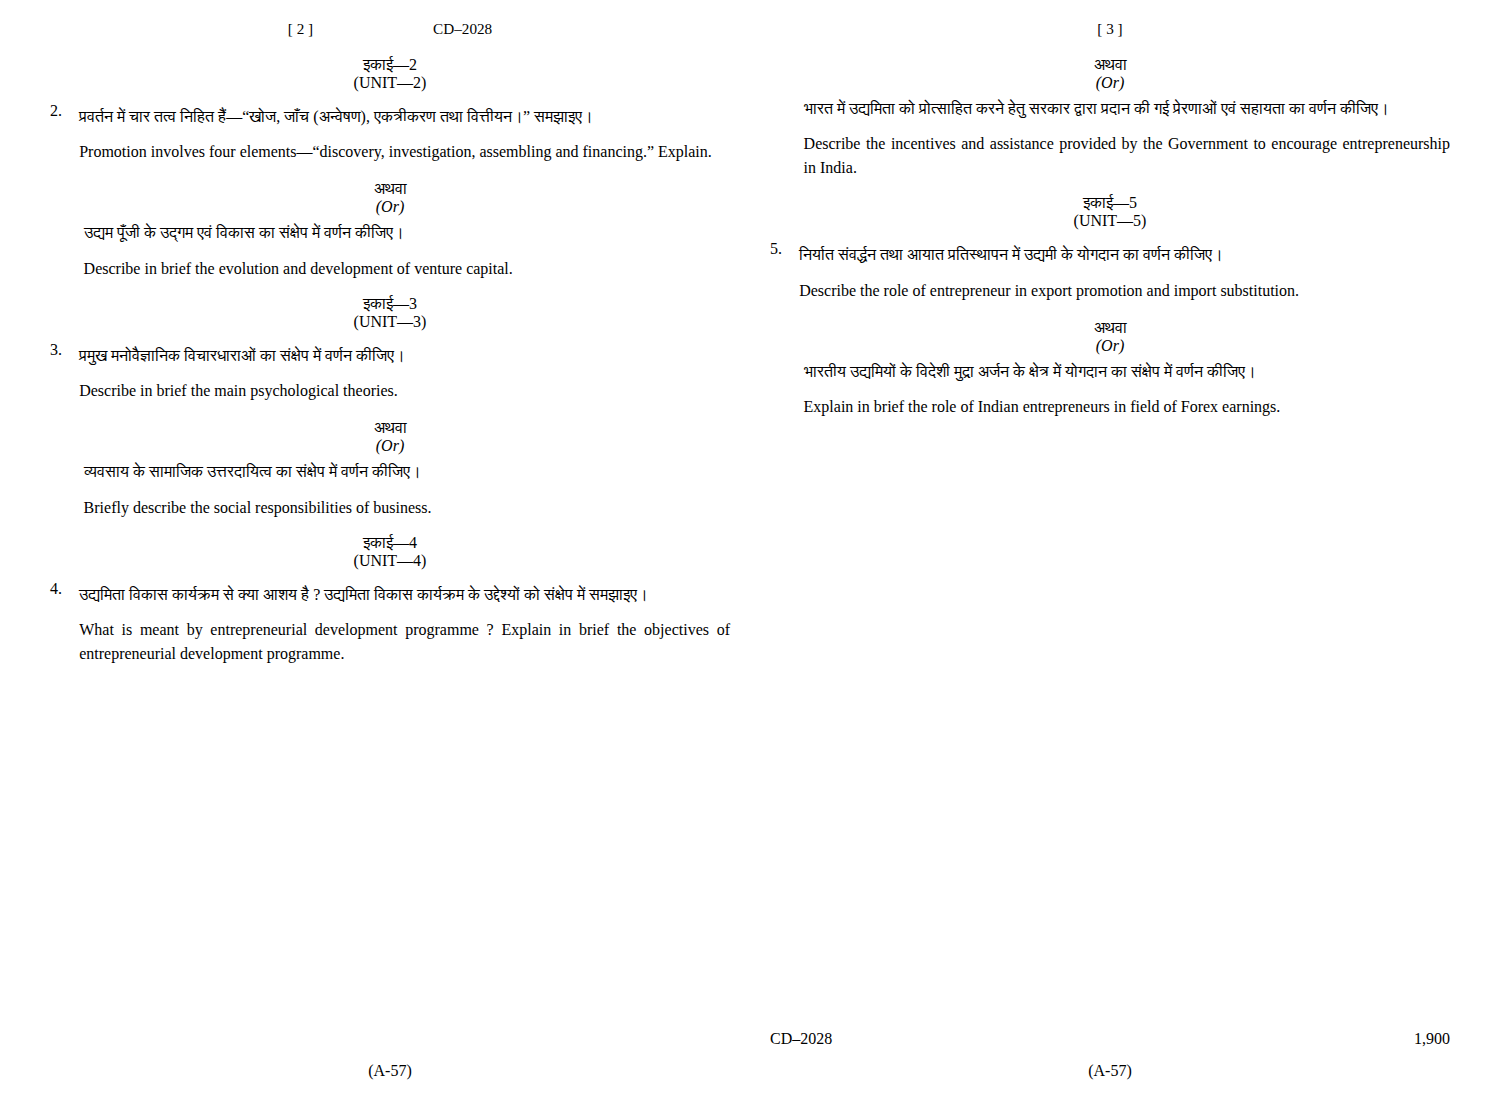[ 2 ] CD–2028
इकाई—2 (UNIT—2)
2.
प्रवर्तन में चार तत्व निहित हैं—“खोज, जाँच (अन्वेषण), एकत्रीकरण तथा वित्तीयन।” समझाइए।
Promotion involves four elements—“discovery, investigation, assembling and financing.” Explain.
अथवा (Or)
उद्यम पूँजी के उद्गम एवं विकास का संक्षेप में वर्णन कीजिए।
Describe in brief the evolution and development of venture capital.
इकाई—3 (UNIT—3)
3.
प्रमुख मनोवैज्ञानिक विचारधाराओं का संक्षेप में वर्णन कीजिए।
Describe in brief the main psychological theories.
अथवा (Or)
व्यवसाय के सामाजिक उत्तरदायित्व का संक्षेप में वर्णन कीजिए।
Briefly describe the social responsibilities of business.
इकाई—4 (UNIT—4)
4.
उद्यमिता विकास कार्यक्रम से क्या आशय है ? उद्यमिता विकास कार्यक्रम के उद्देश्यों को संक्षेप में समझाइए।
What is meant by entrepreneurial development programme ? Explain in brief the objectives of entrepreneurial development programme.
(A-57)
[ 3 ]
अथवा (Or)
भारत में उद्यमिता को प्रोत्साहित करने हेतु सरकार द्वारा प्रदान की गई प्रेरणाओं एवं सहायता का वर्णन कीजिए।
Describe the incentives and assistance provided by the Government to encourage entrepreneurship in India.
इकाई—5 (UNIT—5)
5.
निर्यात संवर्द्धन तथा आयात प्रतिस्थापन में उद्यमी के योगदान का वर्णन कीजिए।
Describe the role of entrepreneur in export promotion and import substitution.
अथवा (Or)
भारतीय उद्यमियों के विदेशी मुद्रा अर्जन के क्षेत्र में योगदान का संक्षेप में वर्णन कीजिए।
Explain in brief the role of Indian entrepreneurs in field of Forex earnings.
CD–2028 1,900
(A-57)